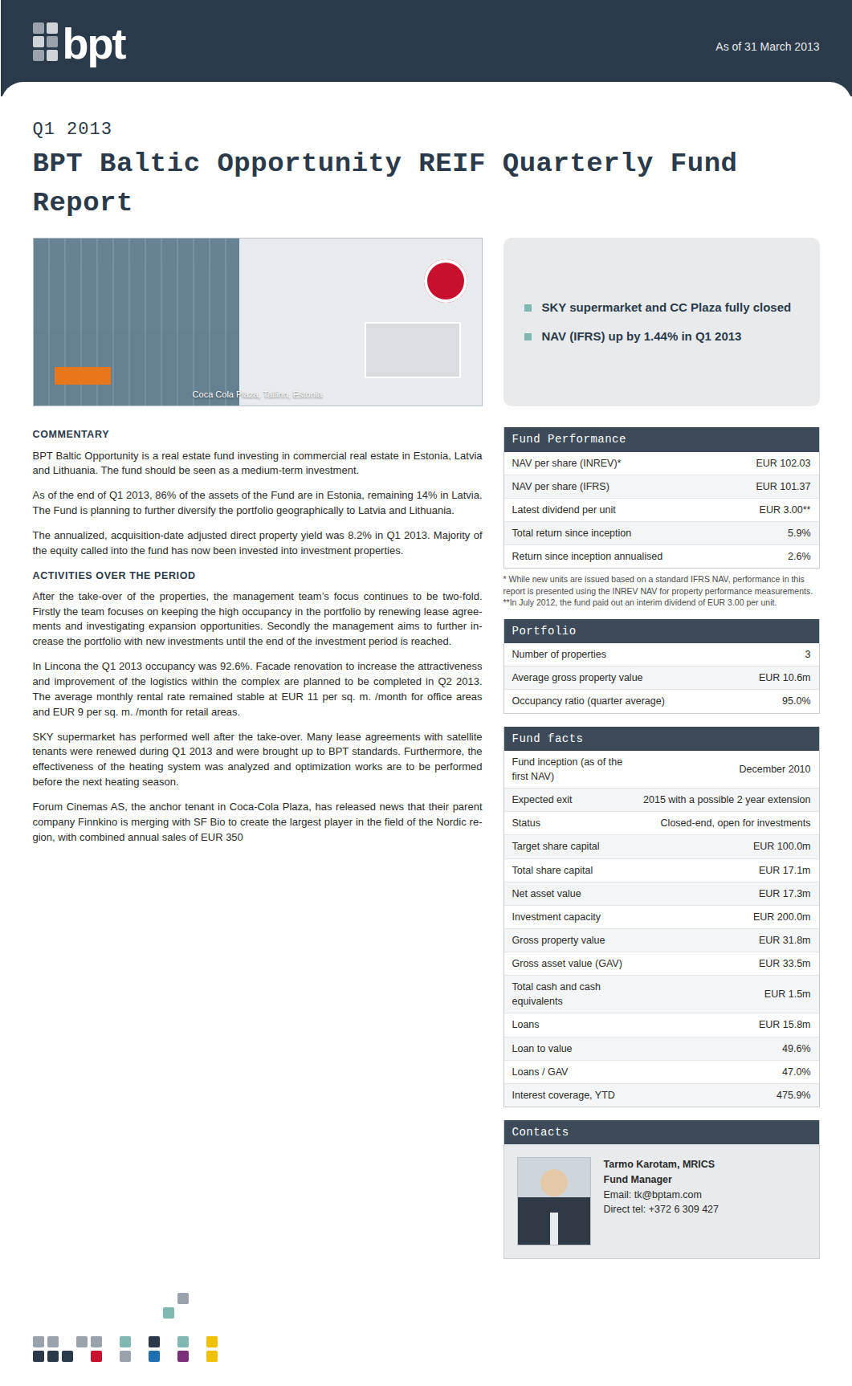bpt
As of 31 March 2013
Q1 2013
BPT Baltic Opportunity REIF Quarterly Fund Report
Coca Cola Plaza, Tallinn, Estonia
SKY supermarket and CC Plaza fully closed
NAV (IFRS) up by 1.44% in Q1 2013
Commentary
BPT Baltic Opportunity is a real estate fund investing in commercial real estate in Estonia, Latvia and Lithuania. The fund should be seen as a medium-term investment.
As of the end of Q1 2013, 86% of the assets of the Fund are in Estonia, remaining 14% in Latvia. The Fund is planning to further diversify the portfolio geographically to Latvia and Lithuania.
The annualized, acquisition-date adjusted direct property yield was 8.2% in Q1 2013. Majority of the equity called into the fund has now been invested into investment properties.
Activities over the period
After the take-over of the properties, the management team’s focus continues to be two-fold. Firstly the team focuses on keeping the high occupancy in the portfolio by renewing lease agreements and investigating expansion opportunities. Secondly the management aims to further increase the portfolio with new investments until the end of the investment period is reached.
In Lincona the Q1 2013 occupancy was 92.6%. Facade renovation to increase the attractiveness and improvement of the logistics within the complex are planned to be completed in Q2 2013. The average monthly rental rate remained stable at EUR 11 per sq. m. /month for office areas and EUR 9 per sq. m. /month for retail areas.
SKY supermarket has performed well after the take-over. Many lease agreements with satellite tenants were renewed during Q1 2013 and were brought up to BPT standards. Furthermore, the effectiveness of the heating system was analyzed and optimization works are to be performed before the next heating season.
Forum Cinemas AS, the anchor tenant in Coca-Cola Plaza, has released news that their parent company Finnkino is merging with SF Bio to create the largest player in the field of the Nordic region, with combined annual sales of EUR 350
Fund Performance
| NAV per share (INREV)* | EUR 102.03 |
| NAV per share (IFRS) | EUR 101.37 |
| Latest dividend per unit | EUR 3.00** |
| Total return since inception | 5.9% |
| Return since inception annualised | 2.6% |
* While new units are issued based on a standard IFRS NAV, performance in this report is presented using the INREV NAV for property performance measurements.
**In July 2012, the fund paid out an interim dividend of EUR 3.00 per unit.
Portfolio
| Number of properties | 3 |
| Average gross property value | EUR 10.6m |
| Occupancy ratio (quarter average) | 95.0% |
Fund facts
| Fund inception (as of the first NAV) | December 2010 |
| Expected exit | 2015 with a possible 2 year extension |
| Status | Closed-end, open for investments |
| Target share capital | EUR 100.0m |
| Total share capital | EUR 17.1m |
| Net asset value | EUR 17.3m |
| Investment capacity | EUR 200.0m |
| Gross property value | EUR 31.8m |
| Gross asset value (GAV) | EUR 33.5m |
| Total cash and cash equivalents | EUR 1.5m |
| Loans | EUR 15.8m |
| Loan to value | 49.6% |
| Loans / GAV | 47.0% |
| Interest coverage, YTD | 475.9% |
Contacts
Tarmo Karotam, MRICS Fund Manager Email: tk@bptam.com
Direct tel: +372 6 309 427